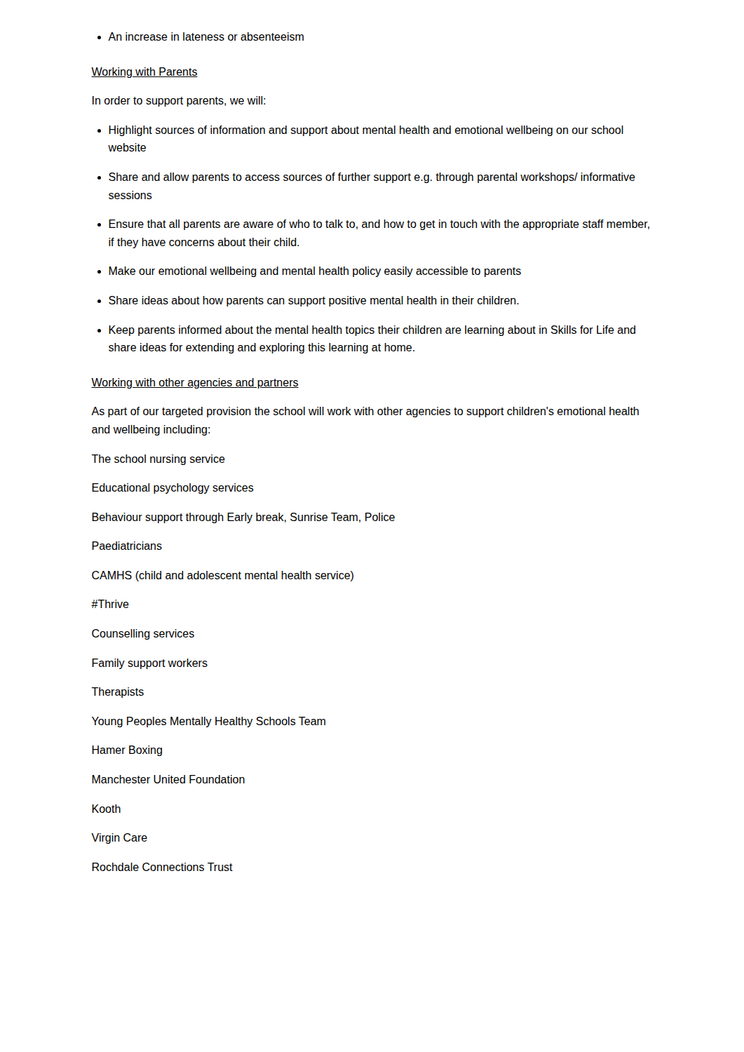An increase in lateness or absenteeism
Working with Parents
In order to support parents, we will:
Highlight sources of information and support about mental health and emotional wellbeing on our school website
Share and allow parents to access sources of further support e.g. through parental workshops/ informative sessions
Ensure that all parents are aware of who to talk to, and how to get in touch with the appropriate staff member, if they have concerns about their child.
Make our emotional wellbeing and mental health policy easily accessible to parents
Share ideas about how parents can support positive mental health in their children.
Keep parents informed about the mental health topics their children are learning about in Skills for Life and share ideas for extending and exploring this learning at home.
Working with other agencies and partners
As part of our targeted provision the school will work with other agencies to support children's emotional health and wellbeing including:
The school nursing service
Educational psychology services
Behaviour support through Early break, Sunrise Team, Police
Paediatricians
CAMHS (child and adolescent mental health service)
#Thrive
Counselling services
Family support workers
Therapists
Young Peoples Mentally Healthy Schools Team
Hamer Boxing
Manchester United Foundation
Kooth
Virgin Care
Rochdale Connections Trust